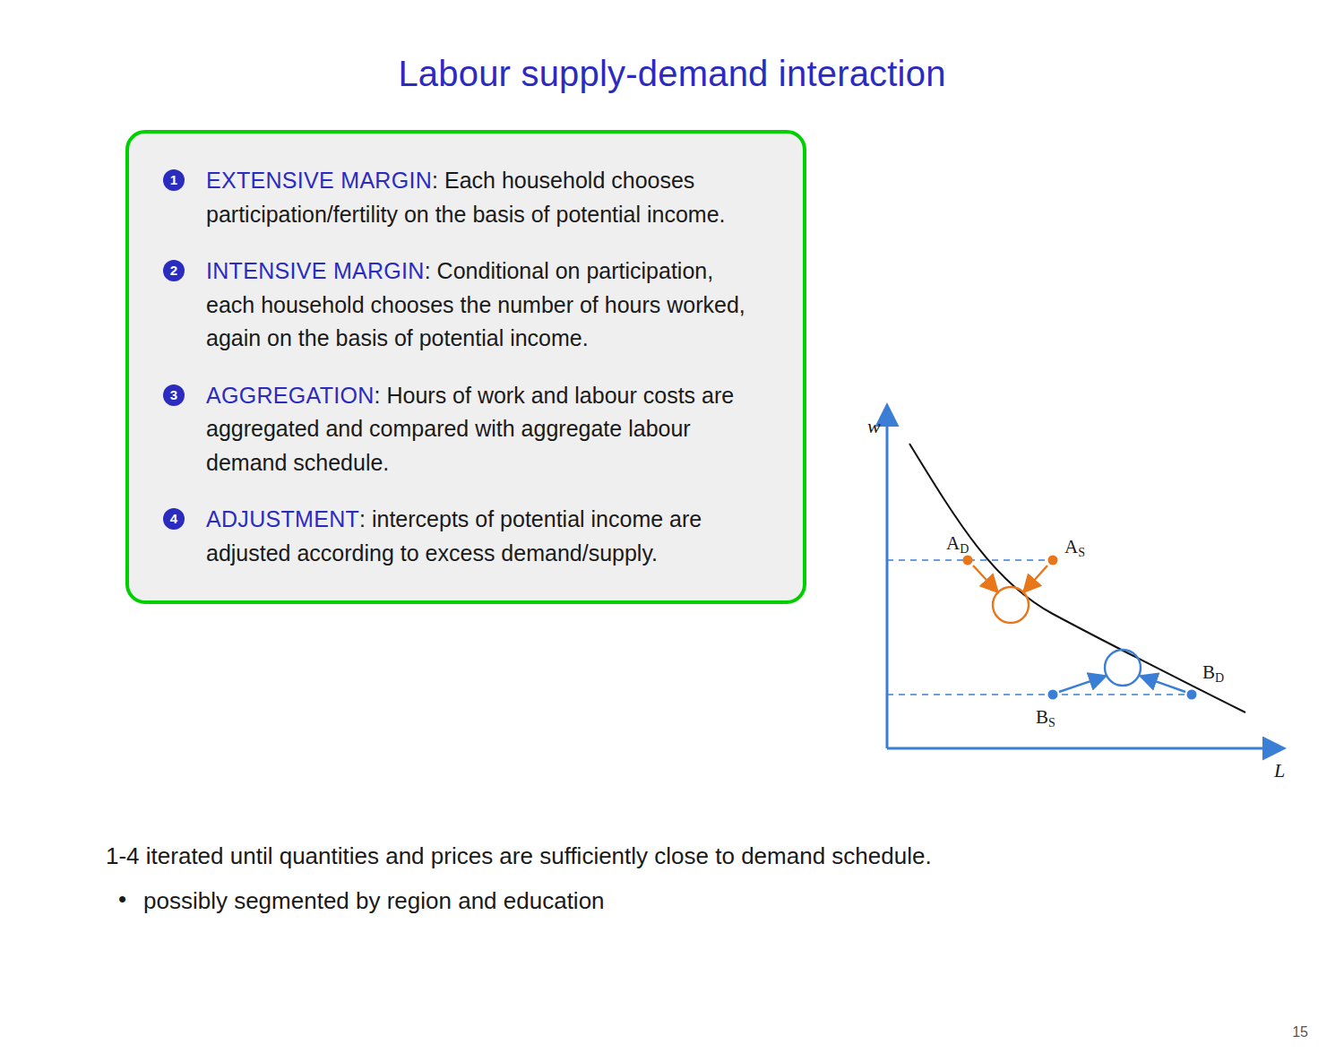Labour supply-demand interaction
EXTENSIVE MARGIN: Each household chooses participation/fertility on the basis of potential income.
INTENSIVE MARGIN: Conditional on participation, each household chooses the number of hours worked, again on the basis of potential income.
AGGREGATION: Hours of work and labour costs are aggregated and compared with aggregate labour demand schedule.
ADJUSTMENT: intercepts of potential income are adjusted according to excess demand/supply.
w L AD AS BS BD
1-4 iterated until quantities and prices are sufficiently close to demand schedule.
possibly segmented by region and education
15